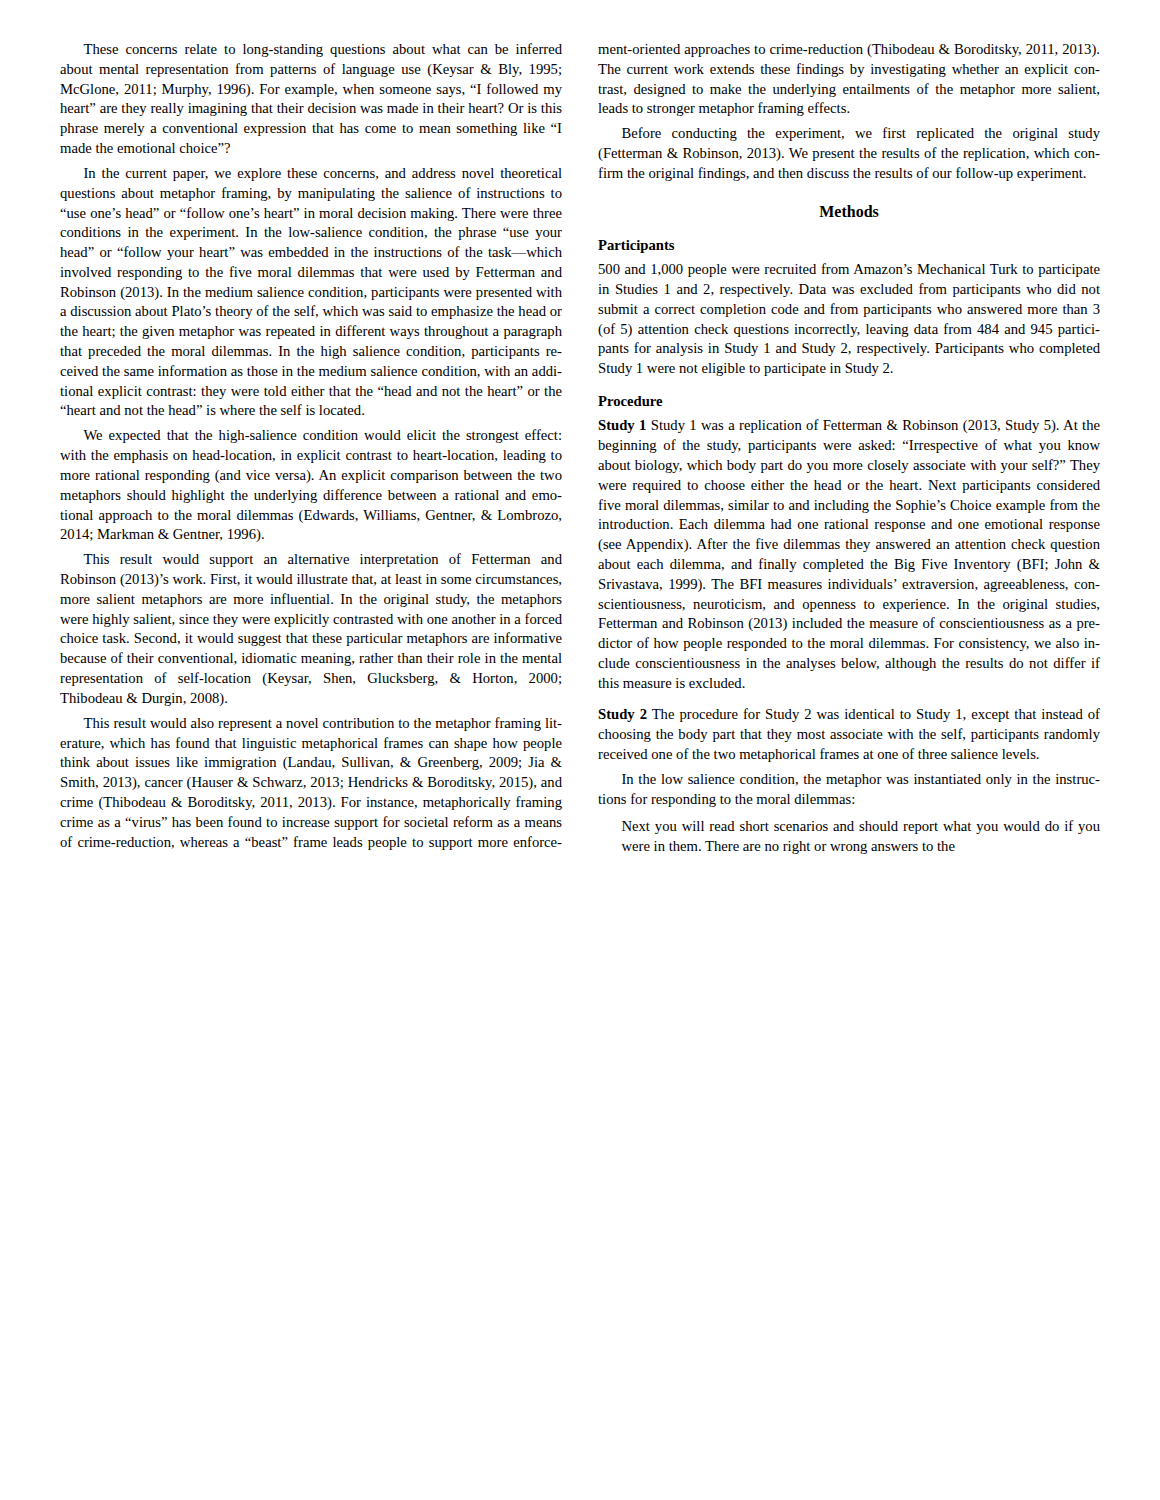These concerns relate to long-standing questions about what can be inferred about mental representation from patterns of language use (Keysar & Bly, 1995; McGlone, 2011; Murphy, 1996). For example, when someone says, “I followed my heart” are they really imagining that their decision was made in their heart? Or is this phrase merely a conventional expression that has come to mean something like “I made the emotional choice”?
In the current paper, we explore these concerns, and address novel theoretical questions about metaphor framing, by manipulating the salience of instructions to “use one’s head” or “follow one’s heart” in moral decision making. There were three conditions in the experiment. In the low-salience condition, the phrase “use your head” or “follow your heart” was embedded in the instructions of the task—which involved responding to the five moral dilemmas that were used by Fetterman and Robinson (2013). In the medium salience condition, participants were presented with a discussion about Plato’s theory of the self, which was said to emphasize the head or the heart; the given metaphor was repeated in different ways throughout a paragraph that preceded the moral dilemmas. In the high salience condition, participants received the same information as those in the medium salience condition, with an additional explicit contrast: they were told either that the “head and not the heart” or the “heart and not the head” is where the self is located.
We expected that the high-salience condition would elicit the strongest effect: with the emphasis on head-location, in explicit contrast to heart-location, leading to more rational responding (and vice versa). An explicit comparison between the two metaphors should highlight the underlying difference between a rational and emotional approach to the moral dilemmas (Edwards, Williams, Gentner, & Lombrozo, 2014; Markman & Gentner, 1996).
This result would support an alternative interpretation of Fetterman and Robinson (2013)’s work. First, it would illustrate that, at least in some circumstances, more salient metaphors are more influential. In the original study, the metaphors were highly salient, since they were explicitly contrasted with one another in a forced choice task. Second, it would suggest that these particular metaphors are informative because of their conventional, idiomatic meaning, rather than their role in the mental representation of self-location (Keysar, Shen, Glucksberg, & Horton, 2000; Thibodeau & Durgin, 2008).
This result would also represent a novel contribution to the metaphor framing literature, which has found that linguistic metaphorical frames can shape how people think about issues like immigration (Landau, Sullivan, & Greenberg, 2009; Jia & Smith, 2013), cancer (Hauser & Schwarz, 2013; Hendricks & Boroditsky, 2015), and crime (Thibodeau & Boroditsky, 2011, 2013). For instance, metaphorically framing crime as a “virus” has been found to increase support for societal reform as a means of crime-reduction, whereas a “beast” frame leads people to support more enforcement-oriented approaches to crime-reduction (Thibodeau & Boroditsky, 2011, 2013). The current work extends these findings by investigating whether an explicit contrast, designed to make the underlying entailments of the metaphor more salient, leads to stronger metaphor framing effects.
Before conducting the experiment, we first replicated the original study (Fetterman & Robinson, 2013). We present the results of the replication, which confirm the original findings, and then discuss the results of our follow-up experiment.
Methods
Participants
500 and 1,000 people were recruited from Amazon’s Mechanical Turk to participate in Studies 1 and 2, respectively. Data was excluded from participants who did not submit a correct completion code and from participants who answered more than 3 (of 5) attention check questions incorrectly, leaving data from 484 and 945 participants for analysis in Study 1 and Study 2, respectively. Participants who completed Study 1 were not eligible to participate in Study 2.
Procedure
Study 1 Study 1 was a replication of Fetterman & Robinson (2013, Study 5). At the beginning of the study, participants were asked: “Irrespective of what you know about biology, which body part do you more closely associate with your self?” They were required to choose either the head or the heart. Next participants considered five moral dilemmas, similar to and including the Sophie’s Choice example from the introduction. Each dilemma had one rational response and one emotional response (see Appendix). After the five dilemmas they answered an attention check question about each dilemma, and finally completed the Big Five Inventory (BFI; John & Srivastava, 1999). The BFI measures individuals’ extraversion, agreeableness, conscientiousness, neuroticism, and openness to experience. In the original studies, Fetterman and Robinson (2013) included the measure of conscientiousness as a predictor of how people responded to the moral dilemmas. For consistency, we also include conscientiousness in the analyses below, although the results do not differ if this measure is excluded.
Study 2 The procedure for Study 2 was identical to Study 1, except that instead of choosing the body part that they most associate with the self, participants randomly received one of the two metaphorical frames at one of three salience levels.
In the low salience condition, the metaphor was instantiated only in the instructions for responding to the moral dilemmas:
Next you will read short scenarios and should report what you would do if you were in them. There are no right or wrong answers to the